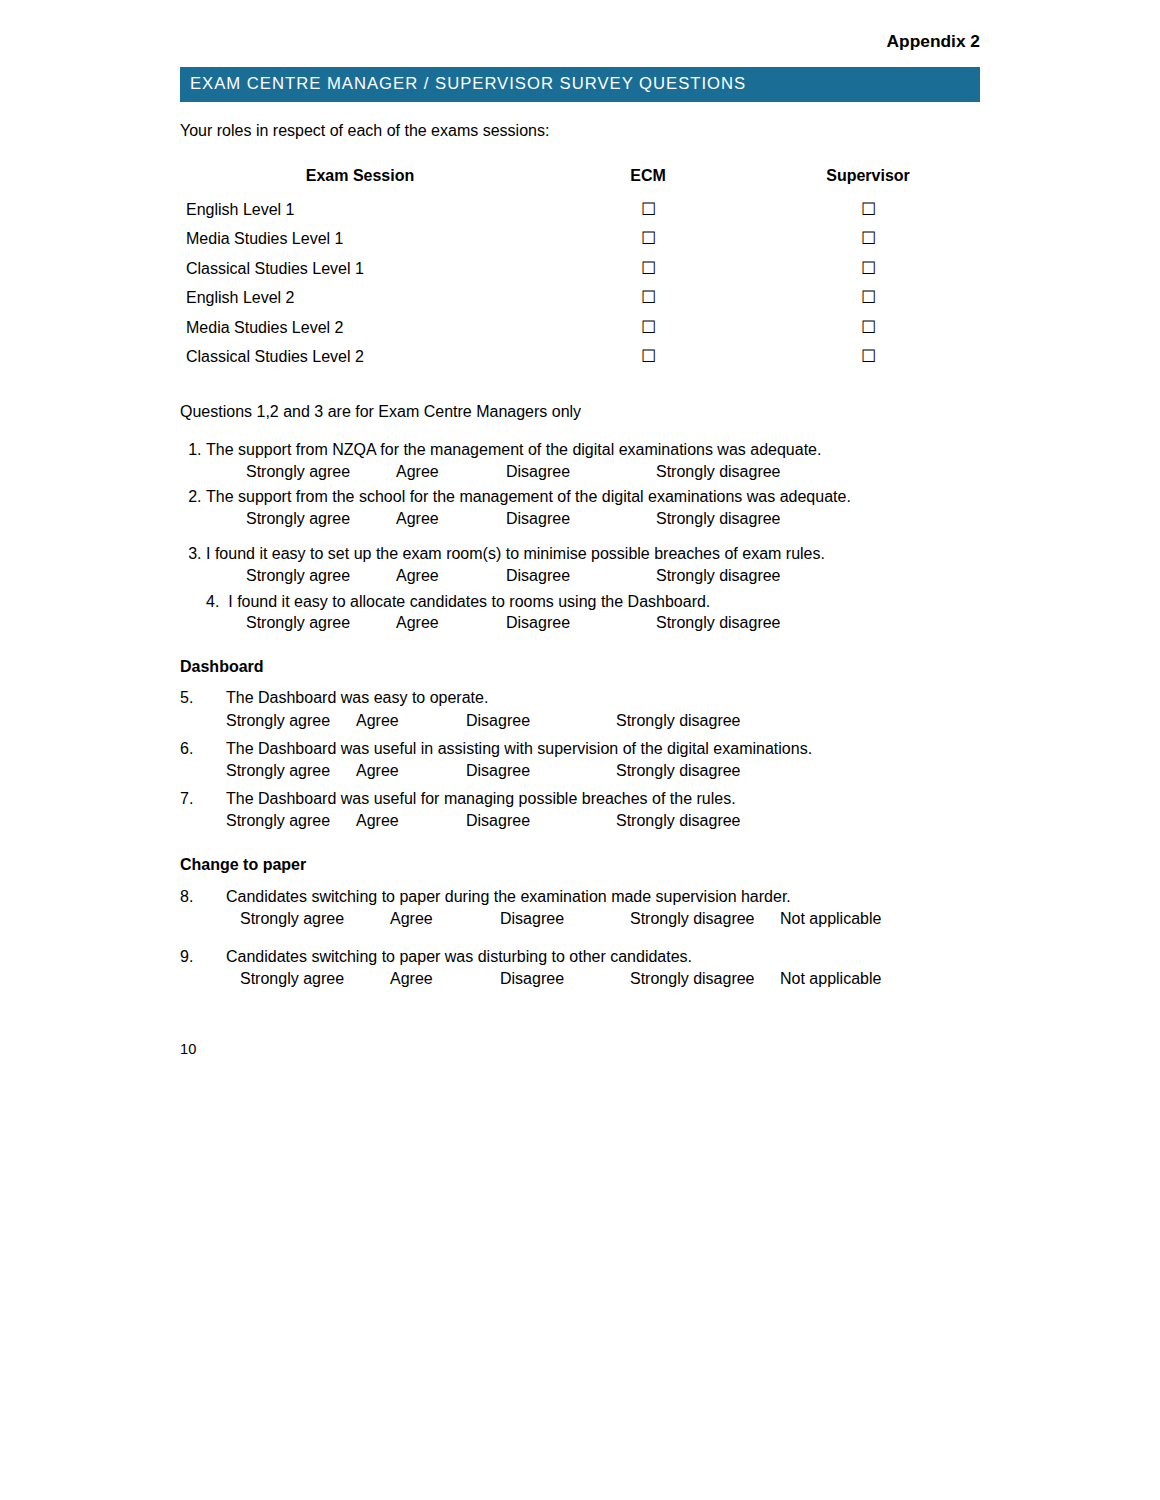Appendix 2
EXAM CENTRE MANAGER / SUPERVISOR SURVEY QUESTIONS
Your roles in respect of each of the exams sessions:
| Exam Session | ECM | Supervisor |
| --- | --- | --- |
| English Level 1 | ☐ | ☐ |
| Media Studies Level 1 | ☐ | ☐ |
| Classical Studies Level 1 | ☐ | ☐ |
| English Level 2 | ☐ | ☐ |
| Media Studies Level 2 | ☐ | ☐ |
| Classical Studies Level 2 | ☐ | ☐ |
Questions 1,2 and 3 are for Exam Centre Managers only
The support from NZQA for the management of the digital examinations was adequate.
Strongly agree Agree Disagree Strongly disagree
The support from the school for the management of the digital examinations was adequate.
Strongly agree Agree Disagree Strongly disagree
I found it easy to set up the exam room(s) to minimise possible breaches of exam rules.
Strongly agree Agree Disagree Strongly disagree
4. I found it easy to allocate candidates to rooms using the Dashboard.
Strongly agree Agree Disagree Strongly disagree
Dashboard
5.
The Dashboard was easy to operate.
Strongly agree Agree Disagree Strongly disagree
6.
The Dashboard was useful in assisting with supervision of the digital examinations.
Strongly agree Agree Disagree Strongly disagree
7.
The Dashboard was useful for managing possible breaches of the rules.
Strongly agree Agree Disagree Strongly disagree
Change to paper
8.
Candidates switching to paper during the examination made supervision harder.
Strongly agree Agree Disagree Strongly disagree Not applicable
9.
Candidates switching to paper was disturbing to other candidates.
Strongly agree Agree Disagree Strongly disagree Not applicable
10